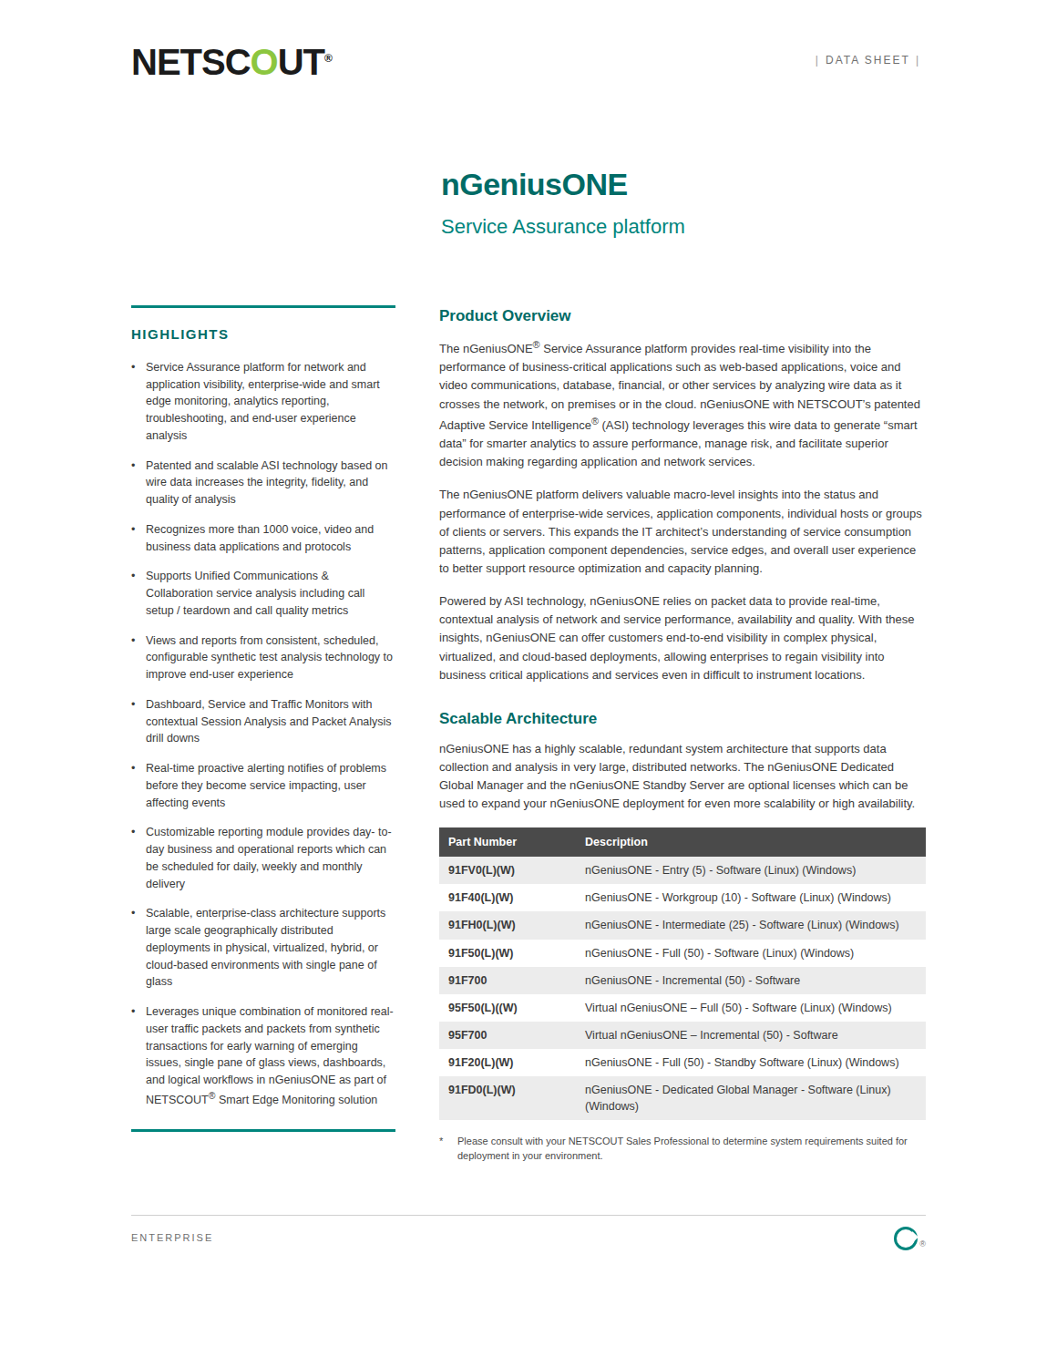NETSCOUT®
|DATA SHEET|
nGeniusONE
Service Assurance platform
HIGHLIGHTS
Service Assurance platform for network and application visibility, enterprise-wide and smart edge monitoring, analytics reporting, troubleshooting, and end-user experience analysis
Patented and scalable ASI technology based on wire data increases the integrity, fidelity, and quality of analysis
Recognizes more than 1000 voice, video and business data applications and protocols
Supports Unified Communications & Collaboration service analysis including call setup / teardown and call quality metrics
Views and reports from consistent, scheduled, configurable synthetic test analysis technology to improve end-user experience
Dashboard, Service and Traffic Monitors with contextual Session Analysis and Packet Analysis drill downs
Real-time proactive alerting notifies of problems before they become service impacting, user affecting events
Customizable reporting module provides day- to-day business and operational reports which can be scheduled for daily, weekly and monthly delivery
Scalable, enterprise-class architecture supports large scale geographically distributed deployments in physical, virtualized, hybrid, or cloud-based environments with single pane of glass
Leverages unique combination of monitored real-user traffic packets and packets from synthetic transactions for early warning of emerging issues, single pane of glass views, dashboards, and logical workflows in nGeniusONE as part of NETSCOUT® Smart Edge Monitoring solution
Product Overview
The nGeniusONE® Service Assurance platform provides real-time visibility into the performance of business-critical applications such as web-based applications, voice and video communications, database, financial, or other services by analyzing wire data as it crosses the network, on premises or in the cloud. nGeniusONE with NETSCOUT’s patented Adaptive Service Intelligence® (ASI) technology leverages this wire data to generate “smart data” for smarter analytics to assure performance, manage risk, and facilitate superior decision making regarding application and network services.
The nGeniusONE platform delivers valuable macro-level insights into the status and performance of enterprise-wide services, application components, individual hosts or groups of clients or servers. This expands the IT architect’s understanding of service consumption patterns, application component dependencies, service edges, and overall user experience to better support resource optimization and capacity planning.
Powered by ASI technology, nGeniusONE relies on packet data to provide real-time, contextual analysis of network and service performance, availability and quality. With these insights, nGeniusONE can offer customers end-to-end visibility in complex physical, virtualized, and cloud-based deployments, allowing enterprises to regain visibility into business critical applications and services even in difficult to instrument locations.
Scalable Architecture
nGeniusONE has a highly scalable, redundant system architecture that supports data collection and analysis in very large, distributed networks. The nGeniusONE Dedicated Global Manager and the nGeniusONE Standby Server are optional licenses which can be used to expand your nGeniusONE deployment for even more scalability or high availability.
| Part Number | Description |
| --- | --- |
| 91FV0(L)(W) | nGeniusONE - Entry (5) - Software (Linux) (Windows) |
| 91F40(L)(W) | nGeniusONE - Workgroup (10) - Software (Linux) (Windows) |
| 91FH0(L)(W) | nGeniusONE - Intermediate (25) - Software (Linux) (Windows) |
| 91F50(L)(W) | nGeniusONE - Full (50) - Software (Linux) (Windows) |
| 91F700 | nGeniusONE - Incremental (50) - Software |
| 95F50(L)((W) | Virtual nGeniusONE – Full (50) - Software (Linux) (Windows) |
| 95F700 | Virtual nGeniusONE – Incremental (50) - Software |
| 91F20(L)(W) | nGeniusONE - Full (50) - Standby Software (Linux) (Windows) |
| 91FD0(L)(W) | nGeniusONE - Dedicated Global Manager - Software (Linux) (Windows) |
* Please consult with your NETSCOUT Sales Professional to determine system requirements suited for deployment in your environment.
ENTERPRISE
®